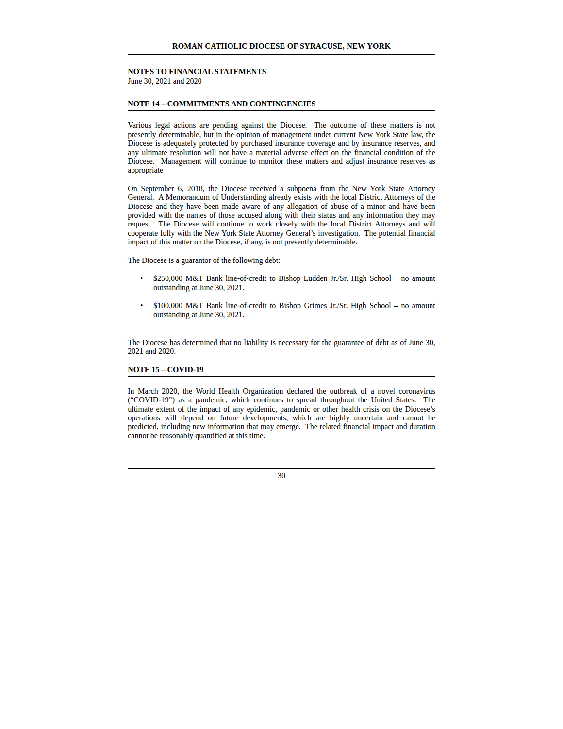ROMAN CATHOLIC DIOCESE OF SYRACUSE, NEW YORK
NOTES TO FINANCIAL STATEMENTS
June 30, 2021 and 2020
NOTE 14 – COMMITMENTS AND CONTINGENCIES
Various legal actions are pending against the Diocese. The outcome of these matters is not presently determinable, but in the opinion of management under current New York State law, the Diocese is adequately protected by purchased insurance coverage and by insurance reserves, and any ultimate resolution will not have a material adverse effect on the financial condition of the Diocese. Management will continue to monitor these matters and adjust insurance reserves as appropriate
On September 6, 2018, the Diocese received a subpoena from the New York State Attorney General. A Memorandum of Understanding already exists with the local District Attorneys of the Diocese and they have been made aware of any allegation of abuse of a minor and have been provided with the names of those accused along with their status and any information they may request. The Diocese will continue to work closely with the local District Attorneys and will cooperate fully with the New York State Attorney General’s investigation. The potential financial impact of this matter on the Diocese, if any, is not presently determinable.
The Diocese is a guarantor of the following debt:
$250,000 M&T Bank line-of-credit to Bishop Ludden Jr./Sr. High School – no amount outstanding at June 30, 2021.
$100,000 M&T Bank line-of-credit to Bishop Grimes Jr./Sr. High School – no amount outstanding at June 30, 2021.
The Diocese has determined that no liability is necessary for the guarantee of debt as of June 30, 2021 and 2020.
NOTE 15 – COVID-19
In March 2020, the World Health Organization declared the outbreak of a novel coronavirus (“COVID-19”) as a pandemic, which continues to spread throughout the United States. The ultimate extent of the impact of any epidemic, pandemic or other health crisis on the Diocese’s operations will depend on future developments, which are highly uncertain and cannot be predicted, including new information that may emerge. The related financial impact and duration cannot be reasonably quantified at this time.
30